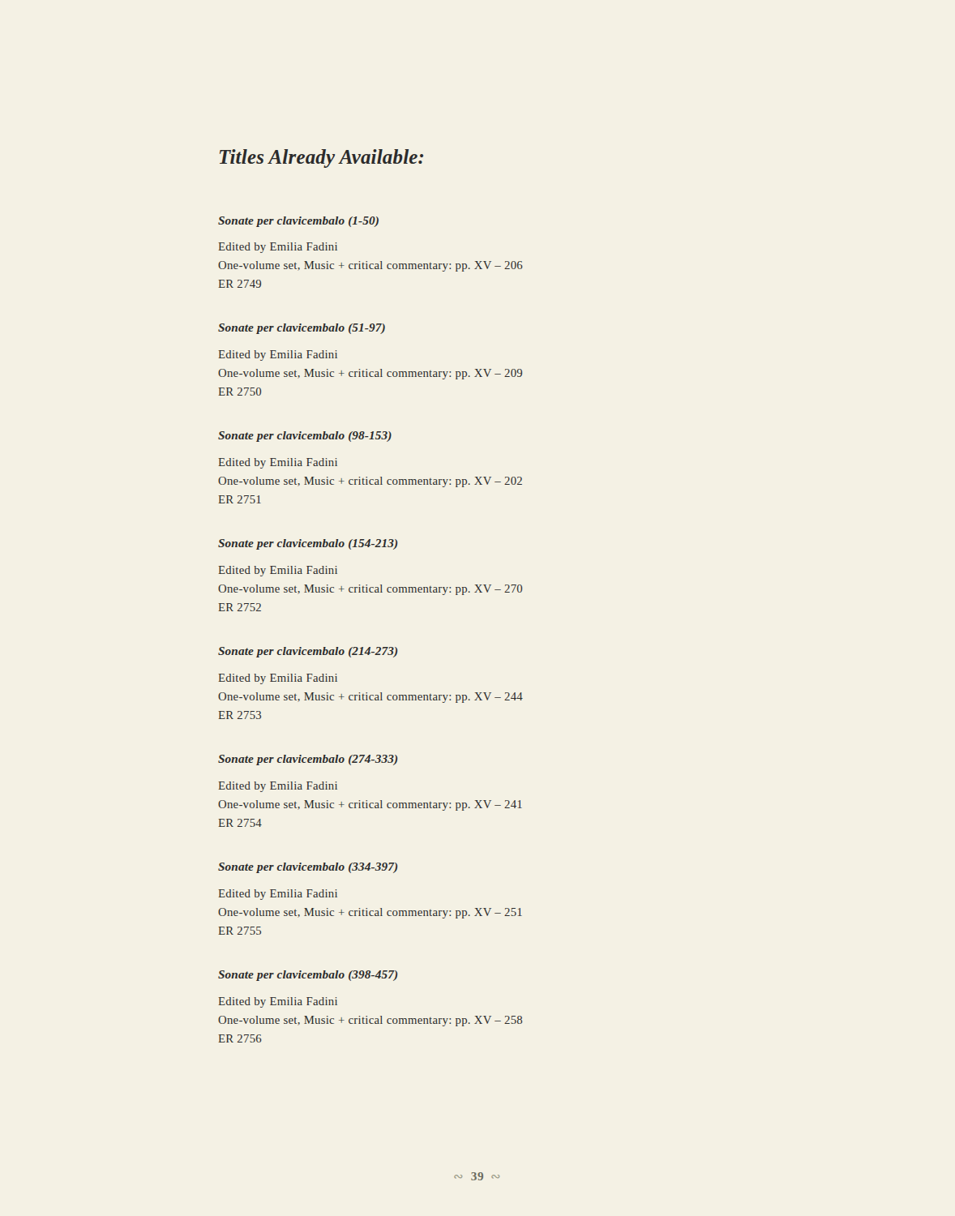Titles Already Available:
Sonate per clavicembalo (1-50)
Edited by Emilia Fadini
One-volume set, Music + critical commentary: pp. XV – 206
ER 2749
Sonate per clavicembalo (51-97)
Edited by Emilia Fadini
One-volume set, Music + critical commentary: pp. XV – 209
ER 2750
Sonate per clavicembalo (98-153)
Edited by Emilia Fadini
One-volume set, Music + critical commentary: pp. XV – 202
ER 2751
Sonate per clavicembalo (154-213)
Edited by Emilia Fadini
One-volume set, Music + critical commentary: pp. XV – 270
ER 2752
Sonate per clavicembalo (214-273)
Edited by Emilia Fadini
One-volume set, Music + critical commentary: pp. XV – 244
ER 2753
Sonate per clavicembalo (274-333)
Edited by Emilia Fadini
One-volume set, Music + critical commentary: pp. XV – 241
ER 2754
Sonate per clavicembalo (334-397)
Edited by Emilia Fadini
One-volume set, Music + critical commentary: pp. XV – 251
ER 2755
Sonate per clavicembalo (398-457)
Edited by Emilia Fadini
One-volume set, Music + critical commentary: pp. XV – 258
ER 2756
∾39∾